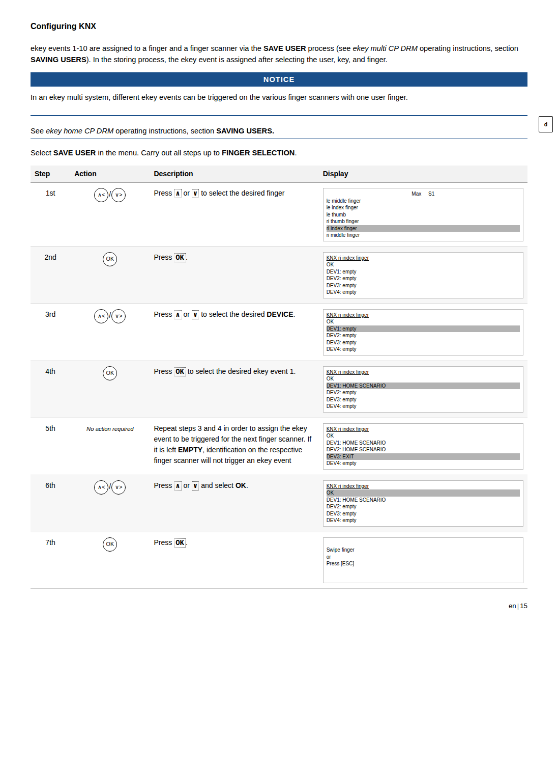Configuring KNX
ekey events 1-10 are assigned to a finger and a finger scanner via the SAVE USER process (see ekey multi CP DRM operating instructions, section SAVING USERS). In the storing process, the ekey event is assigned after selecting the user, key, and finger.
NOTICE
In an ekey multi system, different ekey events can be triggered on the various finger scanners with one user finger.
d
See ekey home CP DRM operating instructions, section SAVING USERS.
Select SAVE USER in the menu. Carry out all steps up to FINGER SELECTION.
| Step | Action | Description | Display |
| --- | --- | --- | --- |
| 1st | ∧< / ∨> | Press ∧ or ∨ to select the desired finger | Max S1 le middle finger le index finger le thumb ri thumb finger ri index finger ri middle finger |
| 2nd | OK | Press OK . | KNX ri index finger OK DEV1: empty DEV2: empty DEV3: empty DEV4: empty |
| 3rd | ∧< / ∨> | Press ∧ or ∨ to select the desired DEVICE . | KNX ri index finger OK DEV1: empty DEV2: empty DEV3: empty DEV4: empty |
| 4th | OK | Press OK to select the desired ekey event 1. | KNX ri index finger OK DEV1: HOME SCENARIO DEV2: empty DEV3: empty DEV4: empty |
| 5th | No action required | Repeat steps 3 and 4 in order to assign the ekey event to be triggered for the next finger scanner. If it is left EMPTY , identification on the respective finger scanner will not trigger an ekey event | KNX ri index finger OK DEV1: HOME SCENARIO DEV2: HOME SCENARIO DEV3: EXIT DEV4: empty |
| 6th | ∧< / ∨> | Press ∧ or ∨ and select OK . | KNX ri index finger OK DEV1: HOME SCENARIO DEV2: empty DEV3: empty DEV4: empty |
| 7th | OK | Press OK . | Swipe finger or Press [ESC] |
en|15